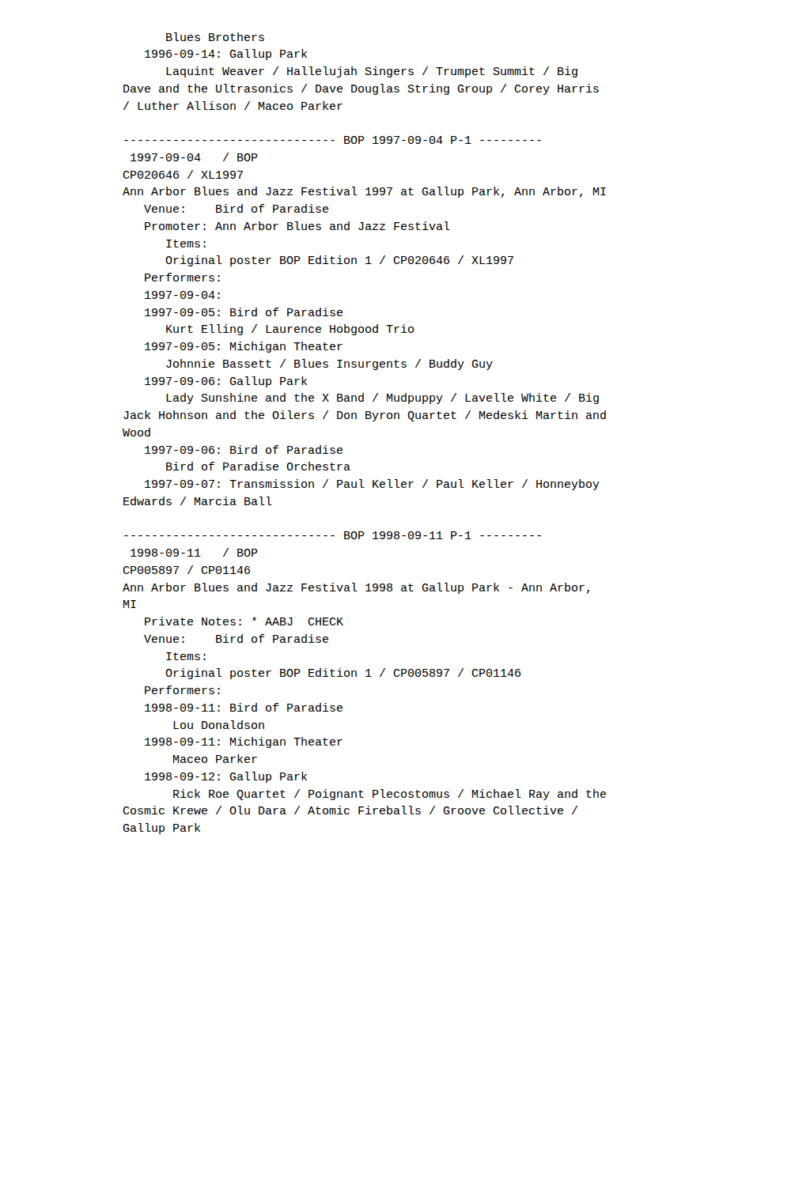Blues Brothers
   1996-09-14: Gallup Park
      Laquint Weaver / Hallelujah Singers / Trumpet Summit / Big 
Dave and the Ultrasonics / Dave Douglas String Group / Corey Harris 
/ Luther Allison / Maceo Parker

------------------------------ BOP 1997-09-04 P-1 ---------
 1997-09-04   / BOP 
CP020646 / XL1997
Ann Arbor Blues and Jazz Festival 1997 at Gallup Park, Ann Arbor, MI
   Venue:    Bird of Paradise
   Promoter: Ann Arbor Blues and Jazz Festival
      Items:
      Original poster BOP Edition 1 / CP020646 / XL1997
   Performers:
   1997-09-04:
   1997-09-05: Bird of Paradise
      Kurt Elling / Laurence Hobgood Trio
   1997-09-05: Michigan Theater
      Johnnie Bassett / Blues Insurgents / Buddy Guy
   1997-09-06: Gallup Park
      Lady Sunshine and the X Band / Mudpuppy / Lavelle White / Big 
Jack Hohnson and the Oilers / Don Byron Quartet / Medeski Martin and 
Wood
   1997-09-06: Bird of Paradise
      Bird of Paradise Orchestra
   1997-09-07: Transmission / Paul Keller / Paul Keller / Honneyboy 
Edwards / Marcia Ball

------------------------------ BOP 1998-09-11 P-1 ---------
 1998-09-11   / BOP 
CP005897 / CP01146
Ann Arbor Blues and Jazz Festival 1998 at Gallup Park - Ann Arbor, 
MI
   Private Notes: * AABJ  CHECK
   Venue:    Bird of Paradise
      Items:
      Original poster BOP Edition 1 / CP005897 / CP01146
   Performers:
   1998-09-11: Bird of Paradise
       Lou Donaldson
   1998-09-11: Michigan Theater
       Maceo Parker
   1998-09-12: Gallup Park
       Rick Roe Quartet / Poignant Plecostomus / Michael Ray and the 
Cosmic Krewe / Olu Dara / Atomic Fireballs / Groove Collective / 
Gallup Park